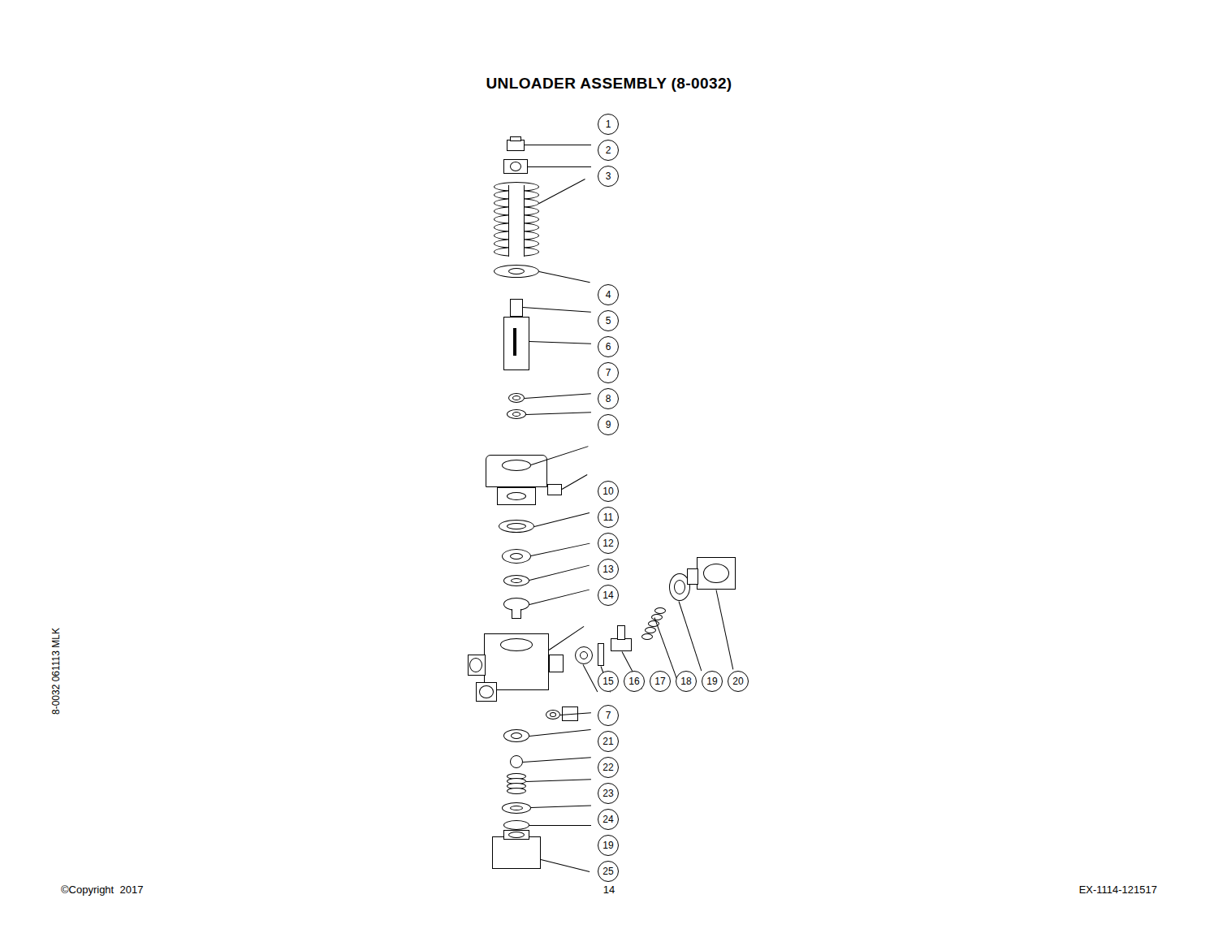UNLOADER ASSEMBLY (8-0032)
============================================================ ILLUSTRATION (schematic line-art approximation) ============================================================
============================================================ LEADER LINES ============================================================
============================================================ CALLOUT BUBBLES ============================================================
1
2
3
4
5
6
7
8
9
10
11
12
13
14
15
16
17
18
19
20
7
21
22
23
24
19
25
============================================================ TEXT ELEMENTS ============================================================
8-0032 061113 MLK
©Copyright 2017
14
EX-1114-121517